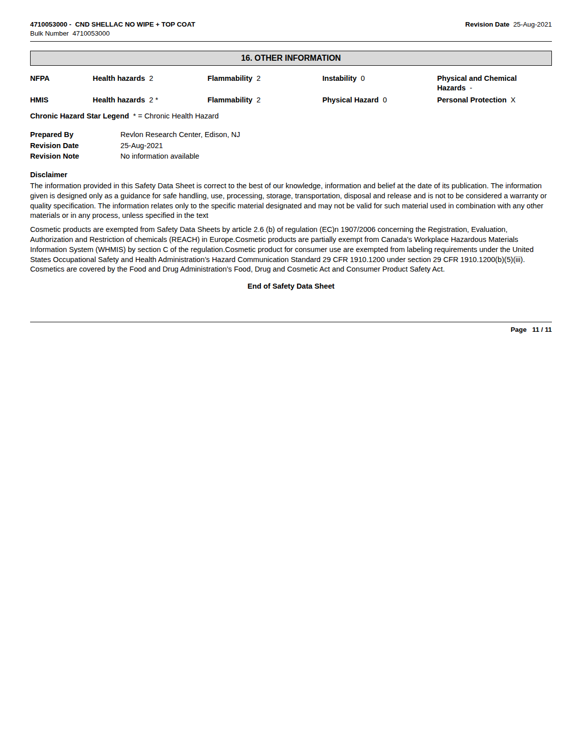4710053000 - CND SHELLAC NO WIPE + TOP COAT
Bulk Number 4710053000
Revision Date 25-Aug-2021
16. OTHER INFORMATION
| NFPA | Health hazards 2 | Flammability 2 | Instability 0 | Physical and Chemical Hazards - |
| HMIS | Health hazards 2 * | Flammability 2 | Physical Hazard 0 | Personal Protection X |
Chronic Hazard Star Legend * = Chronic Health Hazard
| Prepared By | Revlon Research Center, Edison, NJ |
| Revision Date | 25-Aug-2021 |
| Revision Note | No information available |
Disclaimer
The information provided in this Safety Data Sheet is correct to the best of our knowledge, information and belief at the date of its publication. The information given is designed only as a guidance for safe handling, use, processing, storage, transportation, disposal and release and is not to be considered a warranty or quality specification. The information relates only to the specific material designated and may not be valid for such material used in combination with any other materials or in any process, unless specified in the text
Cosmetic products are exempted from Safety Data Sheets by article 2.6 (b) of regulation (EC)n 1907/2006 concerning the Registration, Evaluation, Authorization and Restriction of chemicals (REACH) in Europe.Cosmetic products are partially exempt from Canada’s Workplace Hazardous Materials Information System (WHMIS) by section C of the regulation.Cosmetic product for consumer use are exempted from labeling requirements under the United States Occupational Safety and Health Administration’s Hazard Communication Standard 29 CFR 1910.1200 under section 29 CFR 1910.1200(b)(5)(iii). Cosmetics are covered by the Food and Drug Administration’s Food, Drug and Cosmetic Act and Consumer Product Safety Act.
End of Safety Data Sheet
Page 11 / 11